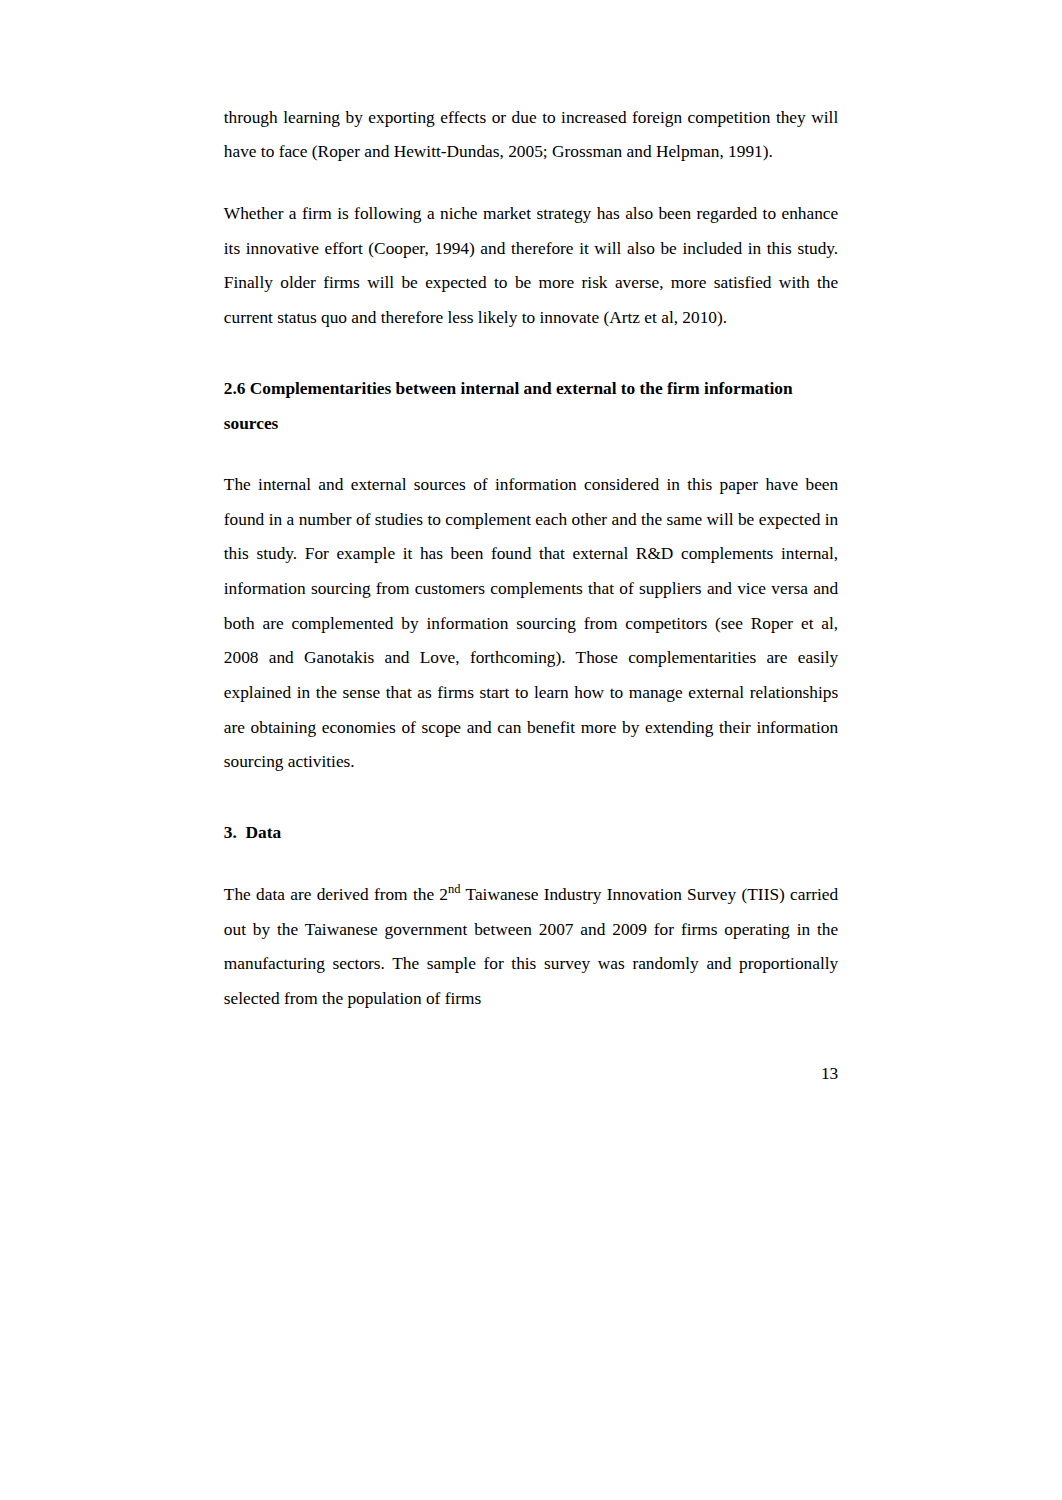through learning by exporting effects or due to increased foreign competition they will have to face (Roper and Hewitt-Dundas, 2005; Grossman and Helpman, 1991).
Whether a firm is following a niche market strategy has also been regarded to enhance its innovative effort (Cooper, 1994) and therefore it will also be included in this study. Finally older firms will be expected to be more risk averse, more satisfied with the current status quo and therefore less likely to innovate (Artz et al, 2010).
2.6 Complementarities between internal and external to the firm information sources
The internal and external sources of information considered in this paper have been found in a number of studies to complement each other and the same will be expected in this study. For example it has been found that external R&D complements internal, information sourcing from customers complements that of suppliers and vice versa and both are complemented by information sourcing from competitors (see Roper et al, 2008 and Ganotakis and Love, forthcoming). Those complementarities are easily explained in the sense that as firms start to learn how to manage external relationships are obtaining economies of scope and can benefit more by extending their information sourcing activities.
3. Data
The data are derived from the 2nd Taiwanese Industry Innovation Survey (TIIS) carried out by the Taiwanese government between 2007 and 2009 for firms operating in the manufacturing sectors. The sample for this survey was randomly and proportionally selected from the population of firms
13